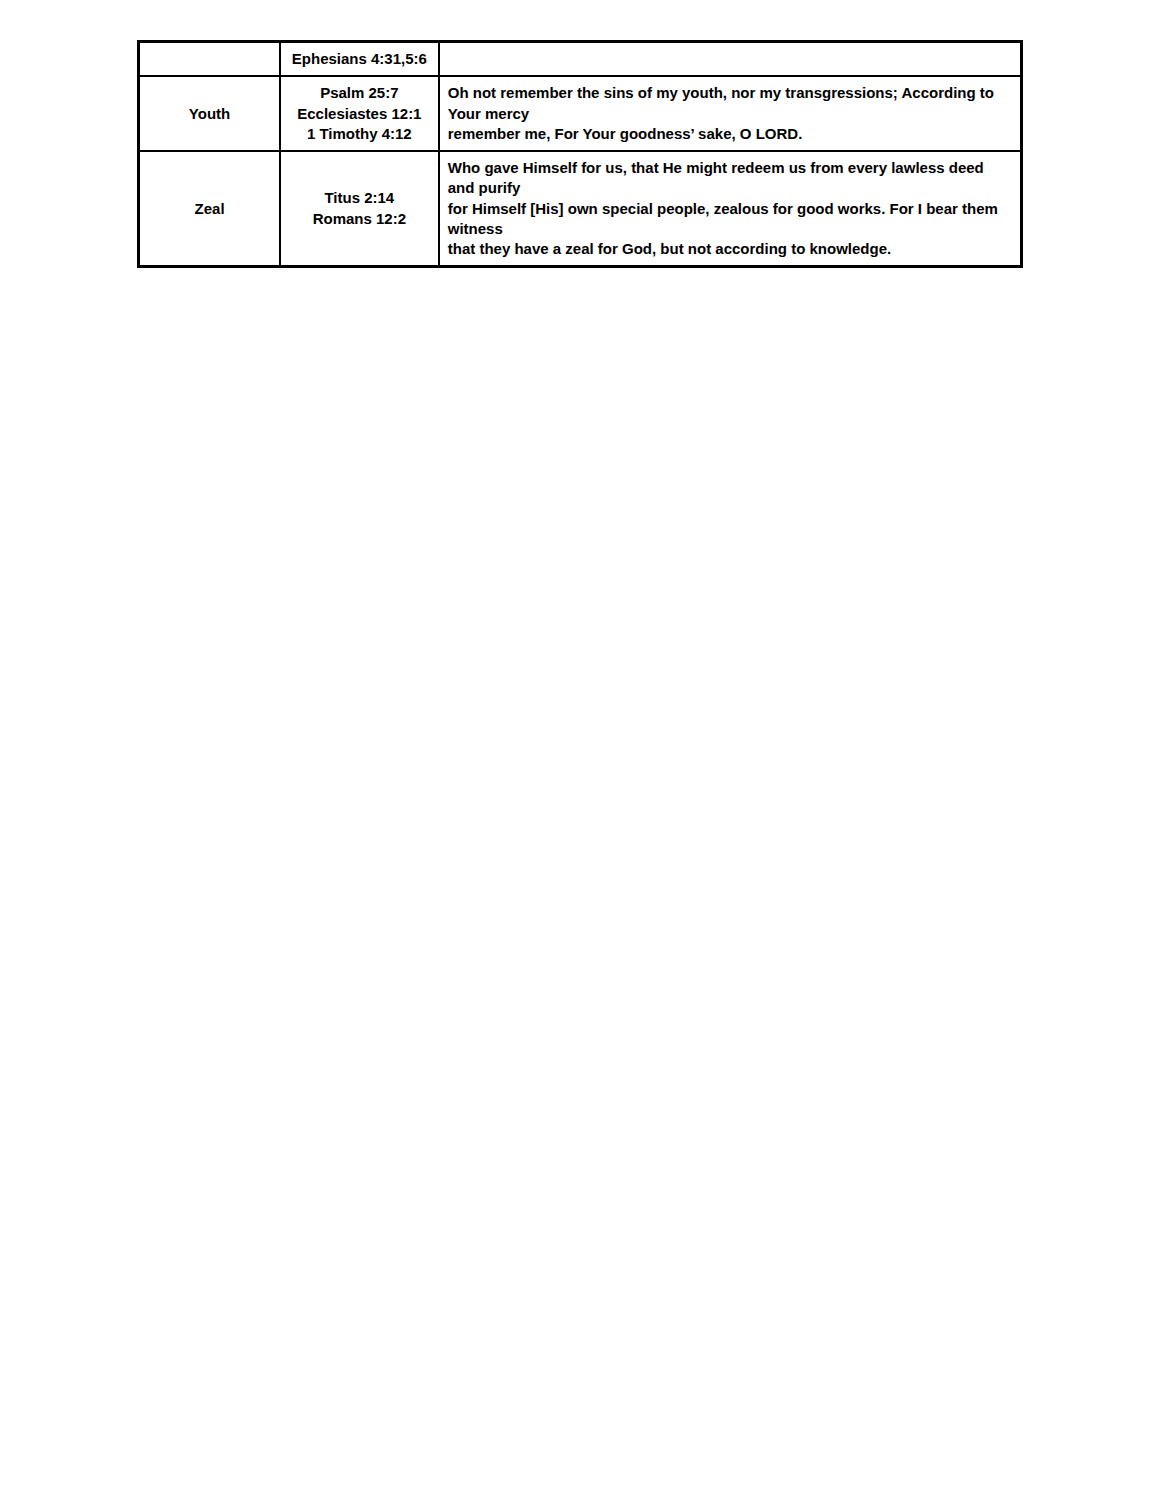| | Ephesians 4:31,5:6 | |
| Youth | Psalm 25:7 Ecclesiastes 12:1 1 Timothy 4:12 | Oh not remember the sins of my youth, nor my transgressions; According to Your mercy remember me, For Your goodness’ sake, O LORD. |
| Zeal | Titus 2:14 Romans 12:2 | Who gave Himself for us, that He might redeem us from every lawless deed and purify for Himself [His] own special people, zealous for good works. For I bear them witness that they have a zeal for God, but not according to knowledge. |